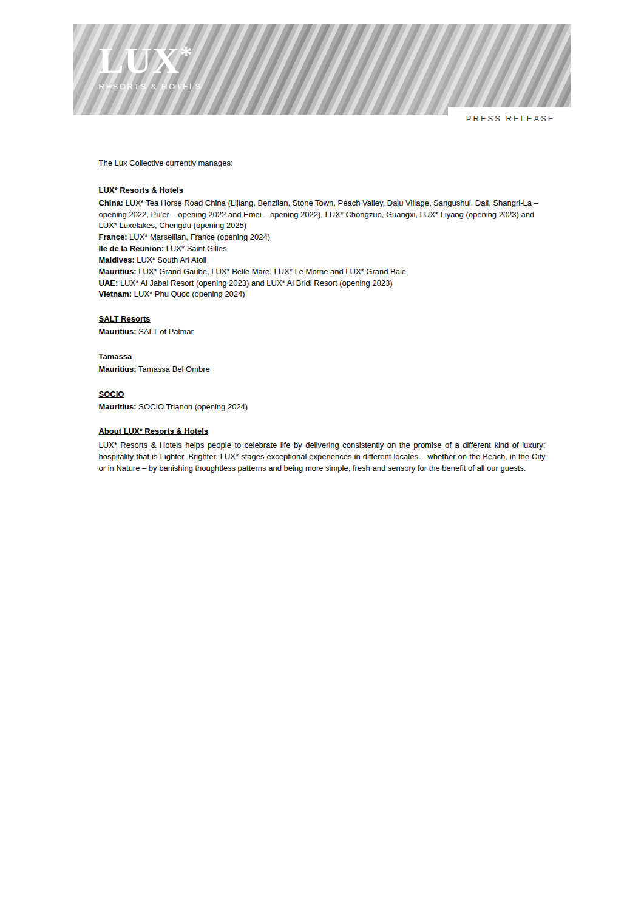LUX*
RESORTS & HOTELS
PRESS RELEASE
The Lux Collective currently manages:
LUX* Resorts & Hotels
China: LUX* Tea Horse Road China (Lijiang, Benzilan, Stone Town, Peach Valley, Daju Village, Sangushui, Dali, Shangri-La – opening 2022, Pu’er – opening 2022 and Emei – opening 2022), LUX* Chongzuo, Guangxi, LUX* Liyang (opening 2023) and LUX* Luxelakes, Chengdu (opening 2025)
France: LUX* Marseillan, France (opening 2024)
Ile de la Reunion: LUX* Saint Gilles
Maldives: LUX* South Ari Atoll
Mauritius: LUX* Grand Gaube, LUX* Belle Mare, LUX* Le Morne and LUX* Grand Baie
UAE: LUX* Al Jabal Resort (opening 2023) and LUX* Al Bridi Resort (opening 2023)
Vietnam: LUX* Phu Quoc (opening 2024)
SALT Resorts
Mauritius: SALT of Palmar
Tamassa
Mauritius: Tamassa Bel Ombre
SOCIO
Mauritius: SOCIO Trianon (opening 2024)
About LUX* Resorts & Hotels
LUX* Resorts & Hotels helps people to celebrate life by delivering consistently on the promise of a different kind of luxury; hospitality that is Lighter. Brighter. LUX* stages exceptional experiences in different locales – whether on the Beach, in the City or in Nature – by banishing thoughtless patterns and being more simple, fresh and sensory for the benefit of all our guests.